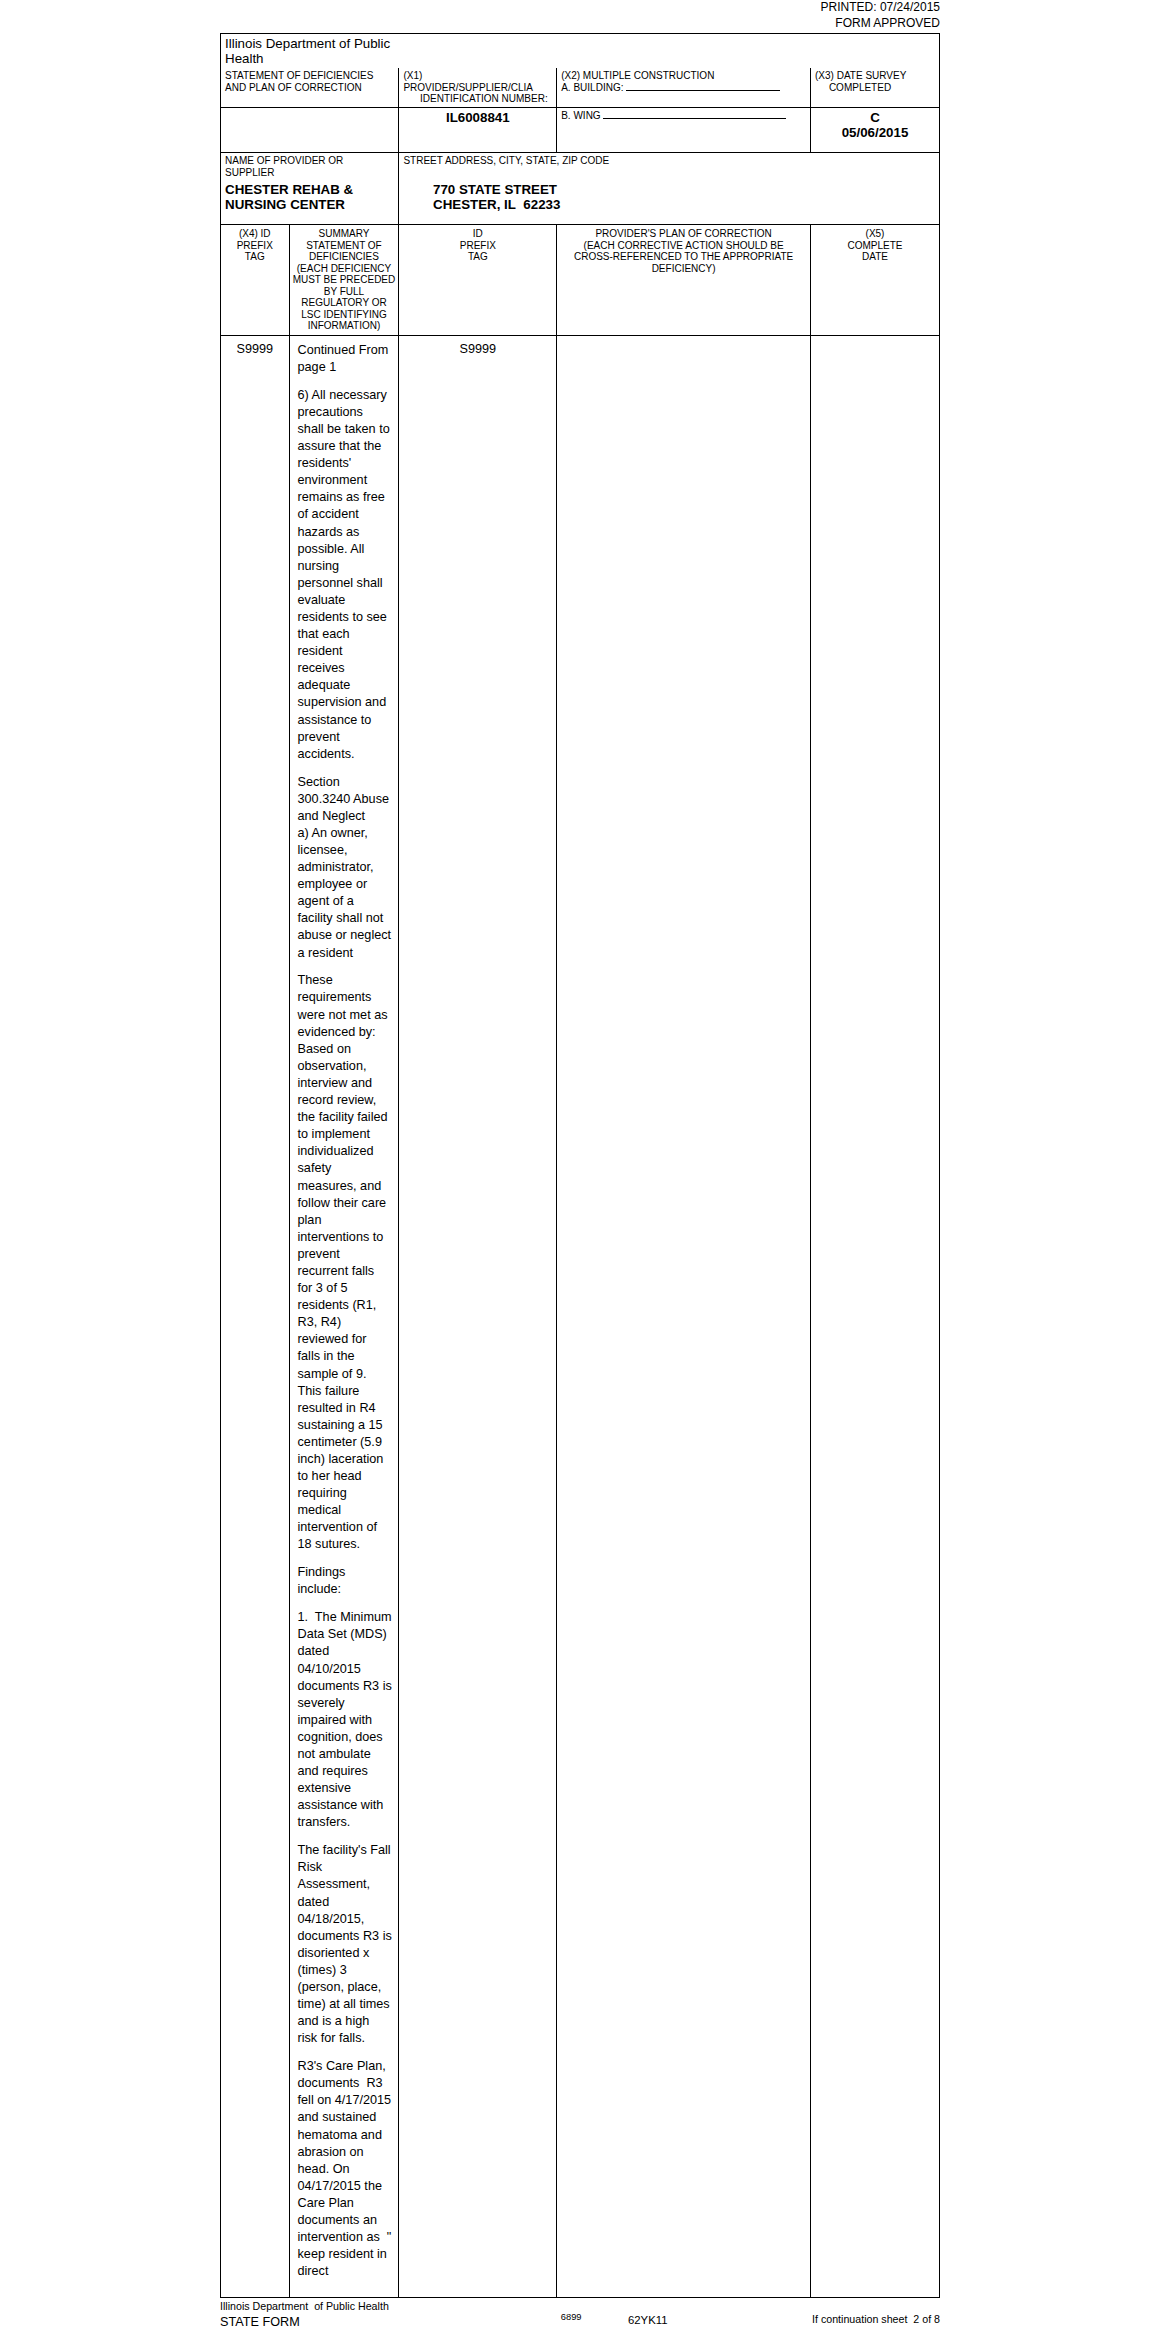PRINTED: 07/24/2015
FORM APPROVED
| Illinois Department of Public Health | | | |
| STATEMENT OF DEFICIENCIES AND PLAN OF CORRECTION | (X1) PROVIDER/SUPPLIER/CLIA IDENTIFICATION NUMBER: | (X2) MULTIPLE CONSTRUCTION A. BUILDING: | (X3) DATE SURVEY COMPLETED |
| | IL6008841 | B. WING | C 05/06/2015 |
| NAME OF PROVIDER OR SUPPLIER | STREET ADDRESS, CITY, STATE, ZIP CODE |
| CHESTER REHAB & NURSING CENTER | 770 STATE STREET CHESTER, IL 62233 |
| (X4) ID PREFIX TAG | SUMMARY STATEMENT OF DEFICIENCIES (EACH DEFICIENCY MUST BE PRECEDED BY FULL REGULATORY OR LSC IDENTIFYING INFORMATION) | ID PREFIX TAG | PROVIDER'S PLAN OF CORRECTION (EACH CORRECTIVE ACTION SHOULD BE CROSS-REFERENCED TO THE APPROPRIATE DEFICIENCY) | (X5) COMPLETE DATE |
| S9999 | Continued From page 1 6) All necessary precautions shall be taken to assure that the residents' environment remains as free of accident hazards as possible. All nursing personnel shall evaluate residents to see that each resident receives adequate supervision and assistance to prevent accidents. Section 300.3240 Abuse and Neglect a) An owner, licensee, administrator, employee or agent of a facility shall not abuse or neglect a resident These requirements were not met as evidenced by: Based on observation, interview and record review, the facility failed to implement individualized safety measures, and follow their care plan interventions to prevent recurrent falls for 3 of 5 residents (R1, R3, R4) reviewed for falls in the sample of 9. This failure resulted in R4 sustaining a 15 centimeter (5.9 inch) laceration to her head requiring medical intervention of 18 sutures. Findings include: 1. The Minimum Data Set (MDS) dated 04/10/2015 documents R3 is severely impaired with cognition, does not ambulate and requires extensive assistance with transfers. The facility's Fall Risk Assessment, dated 04/18/2015, documents R3 is disoriented x (times) 3 (person, place, time) at all times and is a high risk for falls. R3's Care Plan, documents R3 fell on 4/17/2015 and sustained hematoma and abrasion on head. On 04/17/2015 the Care Plan documents an intervention as " keep resident in direct | S9999 | | |
Illinois Department of Public Health
STATE FORM
6899
62YK11
If continuation sheet 2 of 8